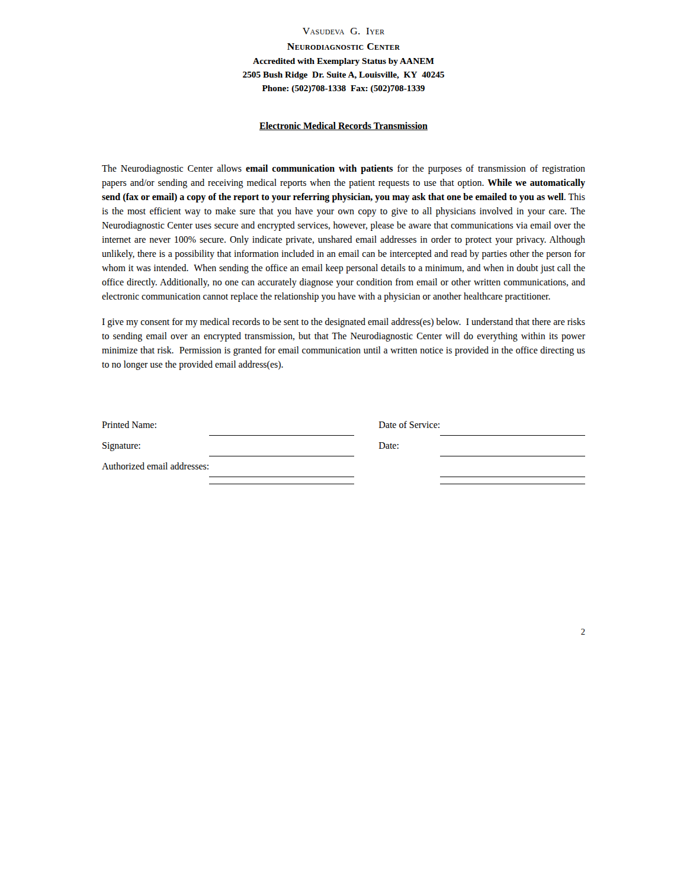Vasudeva G. Iyer
Neurodiagnostic Center
Accredited with Exemplary Status by AANEM
2505 Bush Ridge Dr. Suite A, Louisville, KY 40245
Phone: (502)708-1338 Fax: (502)708-1339
Electronic Medical Records Transmission
The Neurodiagnostic Center allows email communication with patients for the purposes of transmission of registration papers and/or sending and receiving medical reports when the patient requests to use that option. While we automatically send (fax or email) a copy of the report to your referring physician, you may ask that one be emailed to you as well. This is the most efficient way to make sure that you have your own copy to give to all physicians involved in your care. The Neurodiagnostic Center uses secure and encrypted services, however, please be aware that communications via email over the internet are never 100% secure. Only indicate private, unshared email addresses in order to protect your privacy. Although unlikely, there is a possibility that information included in an email can be intercepted and read by parties other the person for whom it was intended. When sending the office an email keep personal details to a minimum, and when in doubt just call the office directly. Additionally, no one can accurately diagnose your condition from email or other written communications, and electronic communication cannot replace the relationship you have with a physician or another healthcare practitioner.
I give my consent for my medical records to be sent to the designated email address(es) below. I understand that there are risks to sending email over an encrypted transmission, but that The Neurodiagnostic Center will do everything within its power minimize that risk. Permission is granted for email communication until a written notice is provided in the office directing us to no longer use the provided email address(es).
| Printed Name: | | | Date of Service: | |
| Signature: | | | Date: | |
| Authorized email addresses: | | | | |
2